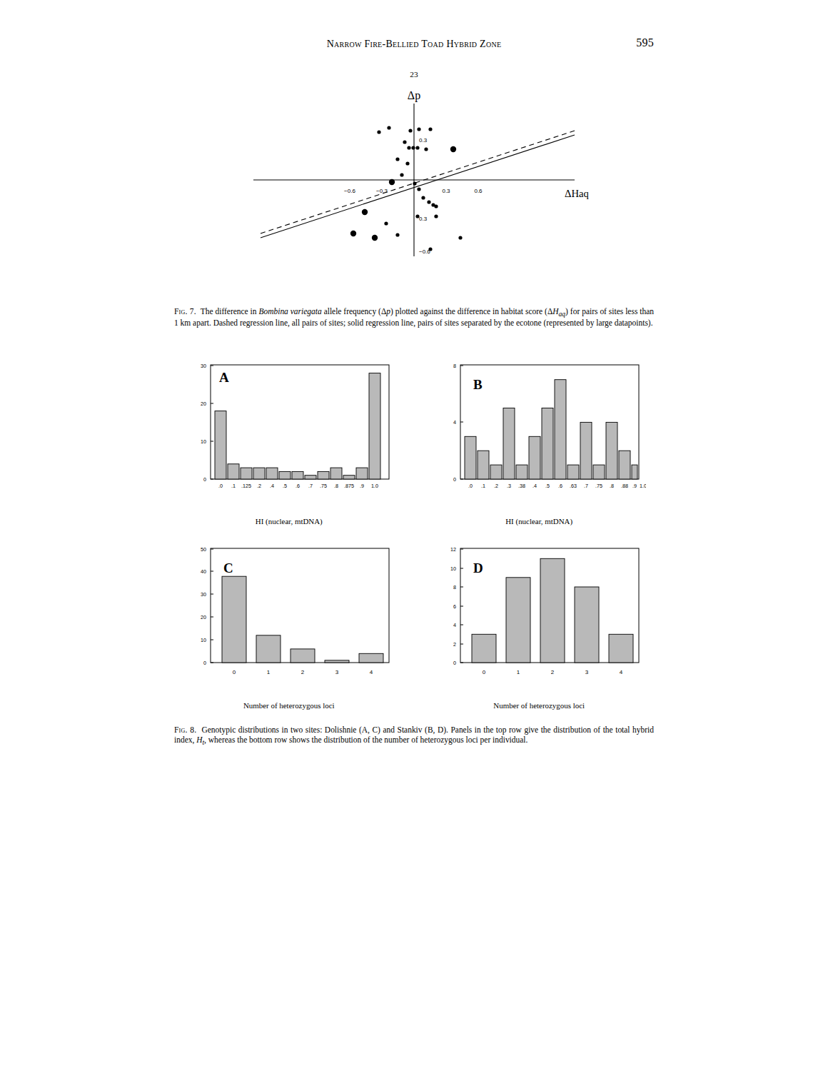Narrow Fire-Bellied Toad Hybrid Zone 595
23
Δp
ΔHaq
−0.6 −0.3 0.3 0.6 0.3 0.3 −0.6
Fig. 7. The difference in Bombina variegata allele frequency (Δp) plotted against the difference in habitat score (ΔHaq) for pairs of sites less than 1 km apart. Dashed regression line, all pairs of sites; solid regression line, pairs of sites separated by the ecotone (represented by large datapoints).
A 0 10 20 30 .0 .1 .125 .2 .4 .5 .6 .7 .75 .8 .875 .9 1.0
HI (nuclear, mtDNA)
B 0 4 8 .0 .1 .2 .3 .38 .4 .5 .6 .63 .7 .75 .8 .88 .9 1.0
HI (nuclear, mtDNA)
C 0 10 20 30 40 50 0 1 2 3 4
Number of heterozygous loci
D 0 2 4 6 8 10 12 0 1 2 3 4
Number of heterozygous loci
Fig. 8. Genotypic distributions in two sites: Dolishnie (A, C) and Stankiv (B, D). Panels in the top row give the distribution of the total hybrid index, Ht, whereas the bottom row shows the distribution of the number of heterozygous loci per individual.